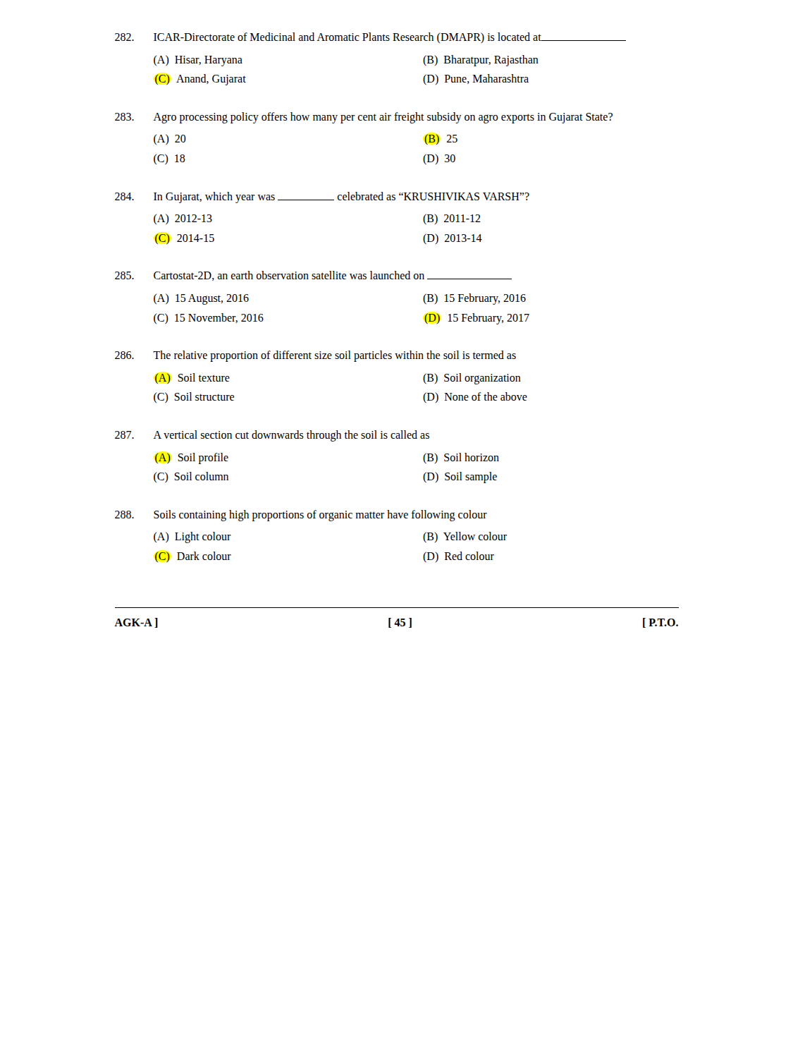282.
ICAR-Directorate of Medicinal and Aromatic Plants Research (DMAPR) is located at
(A) Hisar, Haryana
(B) Bharatpur, Rajasthan
(C) Anand, Gujarat
(D) Pune, Maharashtra
283.
Agro processing policy offers how many per cent air freight subsidy on agro exports in Gujarat State?
(A) 20
(B) 25
(C) 18
(D) 30
284.
In Gujarat, which year was celebrated as “KRUSHIVIKAS VARSH”?
(A) 2012-13
(B) 2011-12
(C) 2014-15
(D) 2013-14
285.
Cartostat-2D, an earth observation satellite was launched on
(A) 15 August, 2016
(B) 15 February, 2016
(C) 15 November, 2016
(D) 15 February, 2017
286.
The relative proportion of different size soil particles within the soil is termed as
(A) Soil texture
(B) Soil organization
(C) Soil structure
(D) None of the above
287.
A vertical section cut downwards through the soil is called as
(A) Soil profile
(B) Soil horizon
(C) Soil column
(D) Soil sample
288.
Soils containing high proportions of organic matter have following colour
(A) Light colour
(B) Yellow colour
(C) Dark colour
(D) Red colour
AGK-A ]
[ 45 ]
[ P.T.O.